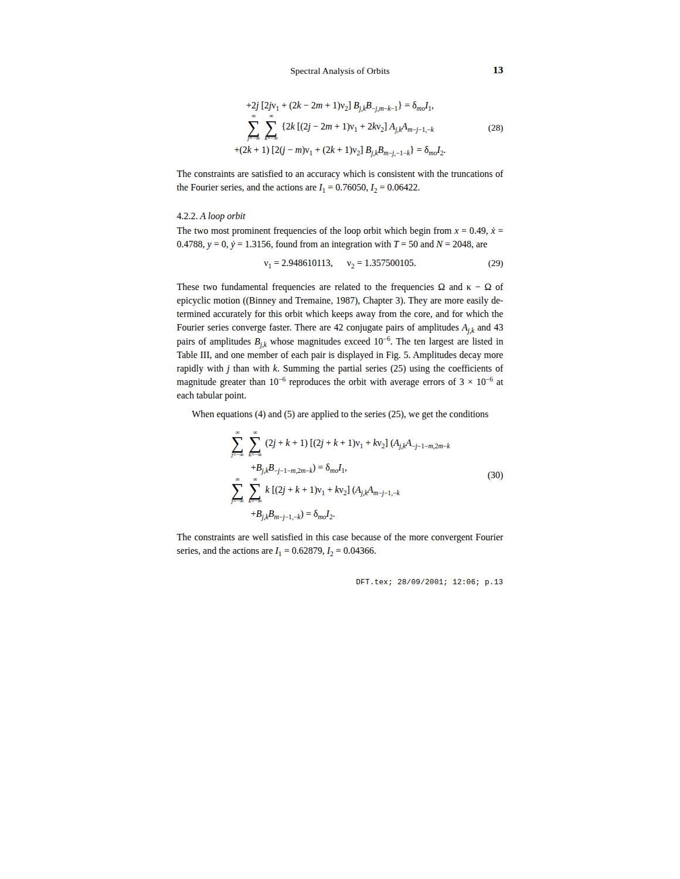Spectral Analysis of Orbits 13
+2j [2jν1 + (2k − 2m + 1)ν2] Bj,kB−j,m−k−1} = δmoI1,
∞∑j=−∞ ∞∑k=−∞ {2k [(2j − 2m + 1)ν1 + 2kν2] Aj,kAm−j−1,−k (28)
+(2k + 1) [2(j − m)ν1 + (2k + 1)ν2] Bj,kBm−j,−1−k} = δmoI2.
The constraints are satisfied to an accuracy which is consistent with the truncations of the Fourier series, and the actions are I1 = 0.76050, I2 = 0.06422.
4.2.2. A loop orbit
The two most prominent frequencies of the loop orbit which begin from x = 0.49, ẋ = 0.4788, y = 0, ẏ = 1.3156, found from an integration with T = 50 and N = 2048, are
ν1 = 2.948610113, ν2 = 1.357500105. (29)
These two fundamental frequencies are related to the frequencies Ω and κ − Ω of epicyclic motion ((Binney and Tremaine, 1987), Chapter 3). They are more easily determined accurately for this orbit which keeps away from the core, and for which the Fourier series converge faster. There are 42 conjugate pairs of amplitudes Aj,k and 43 pairs of amplitudes Bj,k whose magnitudes exceed 10−6. The ten largest are listed in Table III, and one member of each pair is displayed in Fig. 5. Amplitudes decay more rapidly with j than with k. Summing the partial series (25) using the coefficients of magnitude greater than 10−6 reproduces the orbit with average errors of 3 × 10−6 at each tabular point.
When equations (4) and (5) are applied to the series (25), we get the conditions
∞∑j=−∞ ∞∑k=−∞ (2j + k + 1) [(2j + k + 1)ν1 + kν2] (Aj,kA−j−1−m,2m−k
+Bj,kB−j−1−m,2m−k) = δmoI1,
∞∑j=−∞ ∞∑k=−∞ k [(2j + k + 1)ν1 + kν2] (Aj,kAm−j−1,−k
+Bj,kBm−j−1,−k) = δmoI2.
(30)
The constraints are well satisfied in this case because of the more convergent Fourier series, and the actions are I1 = 0.62879, I2 = 0.04366.
DFT.tex; 28/09/2001; 12:06; p.13